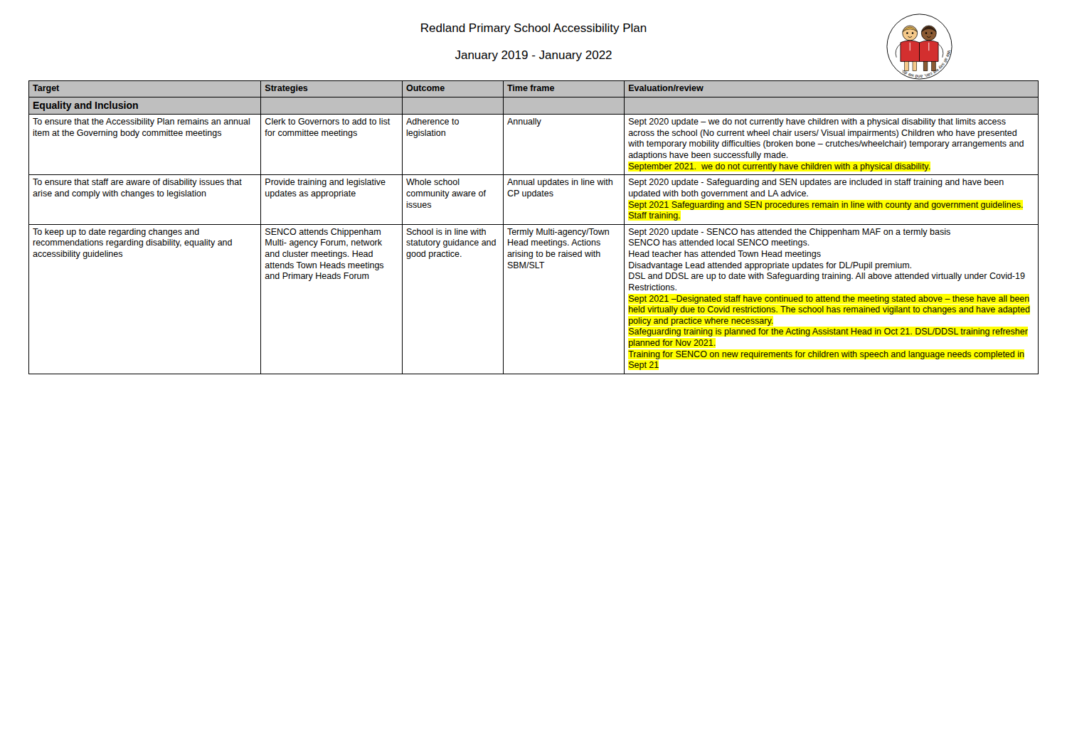We all say we can, and we do.
Redland Primary School Accessibility Plan
January 2019 - January 2022
| Target | Strategies | Outcome | Time frame | Evaluation/review |
| --- | --- | --- | --- | --- |
| Equality and Inclusion | | | | |
| To ensure that the Accessibility Plan remains an annual item at the Governing body committee meetings | Clerk to Governors to add to list for committee meetings | Adherence to legislation | Annually | Sept 2020 update – we do not currently have children with a physical disability that limits access across the school (No current wheel chair users/ Visual impairments) Children who have presented with temporary mobility difficulties (broken bone – crutches/wheelchair) temporary arrangements and adaptions have been successfully made. September 2021. we do not currently have children with a physical disability. |
| To ensure that staff are aware of disability issues that arise and comply with changes to legislation | Provide training and legislative updates as appropriate | Whole school community aware of issues | Annual updates in line with CP updates | Sept 2020 update - Safeguarding and SEN updates are included in staff training and have been updated with both government and LA advice. Sept 2021 Safeguarding and SEN procedures remain in line with county and government guidelines. Staff training. |
| To keep up to date regarding changes and recommendations regarding disability, equality and accessibility guidelines | SENCO attends Chippenham Multi- agency Forum, network and cluster meetings. Head attends Town Heads meetings and Primary Heads Forum | School is in line with statutory guidance and good practice. | Termly Multi-agency/Town Head meetings. Actions arising to be raised with SBM/SLT | Sept 2020 update - SENCO has attended the Chippenham MAF on a termly basis SENCO has attended local SENCO meetings. Head teacher has attended Town Head meetings Disadvantage Lead attended appropriate updates for DL/Pupil premium. DSL and DDSL are up to date with Safeguarding training. All above attended virtually under Covid-19 Restrictions. Sept 2021 –Designated staff have continued to attend the meeting stated above – these have all been held virtually due to Covid restrictions. The school has remained vigilant to changes and have adapted policy and practice where necessary. Safeguarding training is planned for the Acting Assistant Head in Oct 21. DSL/DDSL training refresher planned for Nov 2021. Training for SENCO on new requirements for children with speech and language needs completed in Sept 21 |